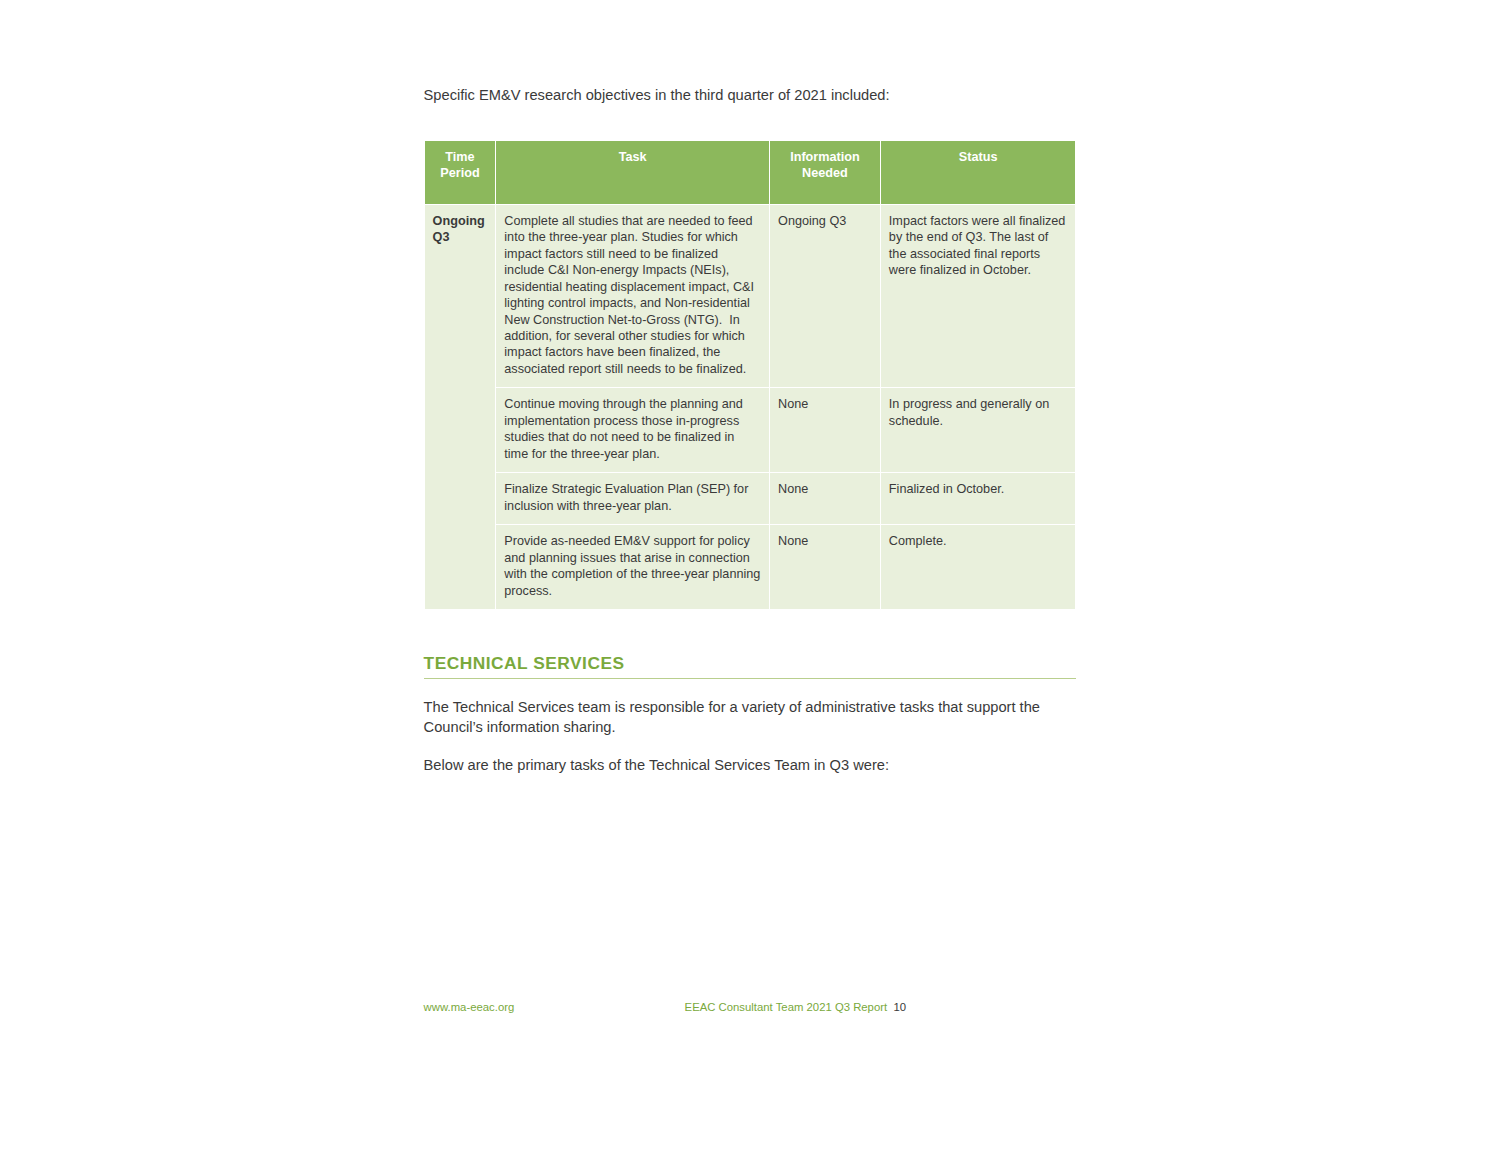Specific EM&V research objectives in the third quarter of 2021 included:
| Time Period | Task | Information Needed | Status |
| --- | --- | --- | --- |
| Ongoing Q3 | Complete all studies that are needed to feed into the three-year plan. Studies for which impact factors still need to be finalized include C&I Non-energy Impacts (NEIs), residential heating displacement impact, C&I lighting control impacts, and Non-residential New Construction Net-to-Gross (NTG). In addition, for several other studies for which impact factors have been finalized, the associated report still needs to be finalized. | Ongoing Q3 | Impact factors were all finalized by the end of Q3. The last of the associated final reports were finalized in October. |
| Continue moving through the planning and implementation process those in-progress studies that do not need to be finalized in time for the three-year plan. | None | In progress and generally on schedule. |
| Finalize Strategic Evaluation Plan (SEP) for inclusion with three-year plan. | None | Finalized in October. |
| Provide as-needed EM&V support for policy and planning issues that arise in connection with the completion of the three-year planning process. | None | Complete. |
TECHNICAL SERVICES
The Technical Services team is responsible for a variety of administrative tasks that support the Council’s information sharing.
Below are the primary tasks of the Technical Services Team in Q3 were:
www.ma-eeac.org
EEAC Consultant Team 2021 Q3 Report 10